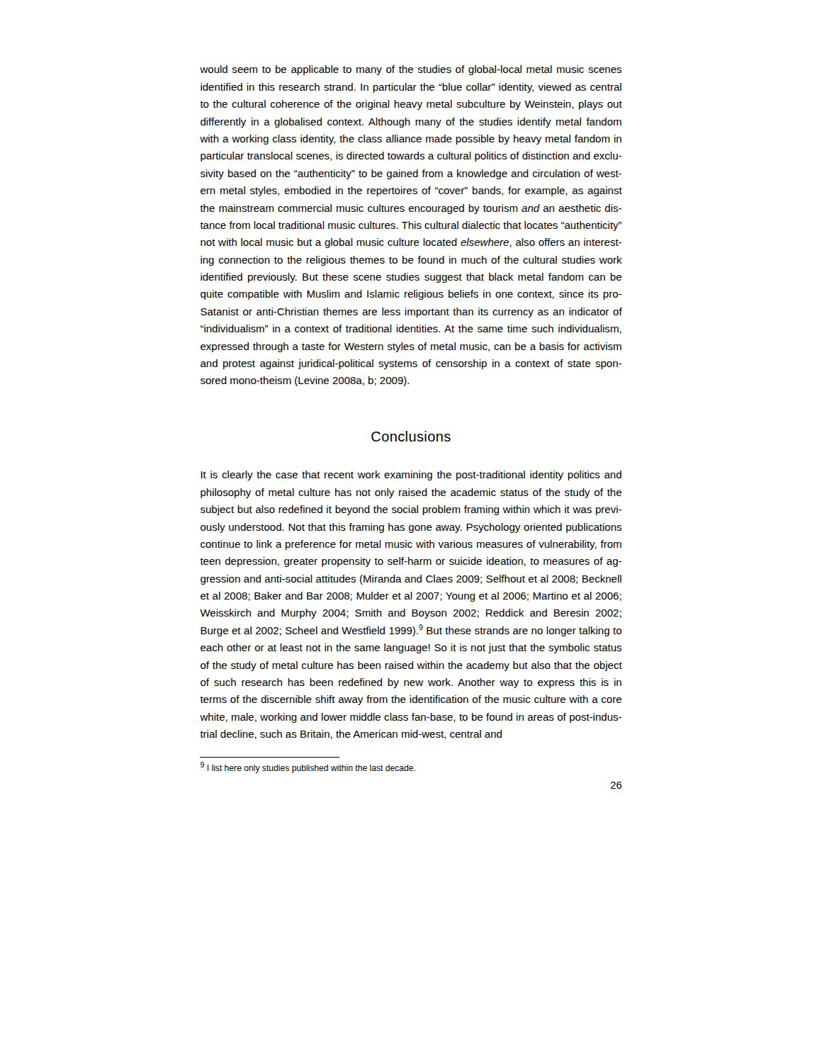would seem to be applicable to many of the studies of global-local metal music scenes identified in this research strand. In particular the “blue collar” identity, viewed as central to the cultural coherence of the original heavy metal subculture by Weinstein, plays out differently in a globalised context. Although many of the studies identify metal fandom with a working class identity, the class alliance made possible by heavy metal fandom in particular translocal scenes, is directed towards a cultural politics of distinction and exclusivity based on the “authenticity” to be gained from a knowledge and circulation of western metal styles, embodied in the repertoires of “cover” bands, for example, as against the mainstream commercial music cultures encouraged by tourism and an aesthetic distance from local traditional music cultures. This cultural dialectic that locates “authenticity” not with local music but a global music culture located elsewhere, also offers an interesting connection to the religious themes to be found in much of the cultural studies work identified previously. But these scene studies suggest that black metal fandom can be quite compatible with Muslim and Islamic religious beliefs in one context, since its pro-Satanist or anti-Christian themes are less important than its currency as an indicator of “individualism” in a context of traditional identities. At the same time such individualism, expressed through a taste for Western styles of metal music, can be a basis for activism and protest against juridical-political systems of censorship in a context of state sponsored mono-theism (Levine 2008a, b; 2009).
Conclusions
It is clearly the case that recent work examining the post-traditional identity politics and philosophy of metal culture has not only raised the academic status of the study of the subject but also redefined it beyond the social problem framing within which it was previously understood. Not that this framing has gone away. Psychology oriented publications continue to link a preference for metal music with various measures of vulnerability, from teen depression, greater propensity to self-harm or suicide ideation, to measures of aggression and anti-social attitudes (Miranda and Claes 2009; Selfhout et al 2008; Becknell et al 2008; Baker and Bar 2008; Mulder et al 2007; Young et al 2006; Martino et al 2006; Weisskirch and Murphy 2004; Smith and Boyson 2002; Reddick and Beresin 2002; Burge et al 2002; Scheel and Westfield 1999).9 But these strands are no longer talking to each other or at least not in the same language! So it is not just that the symbolic status of the study of metal culture has been raised within the academy but also that the object of such research has been redefined by new work. Another way to express this is in terms of the discernible shift away from the identification of the music culture with a core white, male, working and lower middle class fan-base, to be found in areas of post-industrial decline, such as Britain, the American mid-west, central and
9 I list here only studies published within the last decade.
26